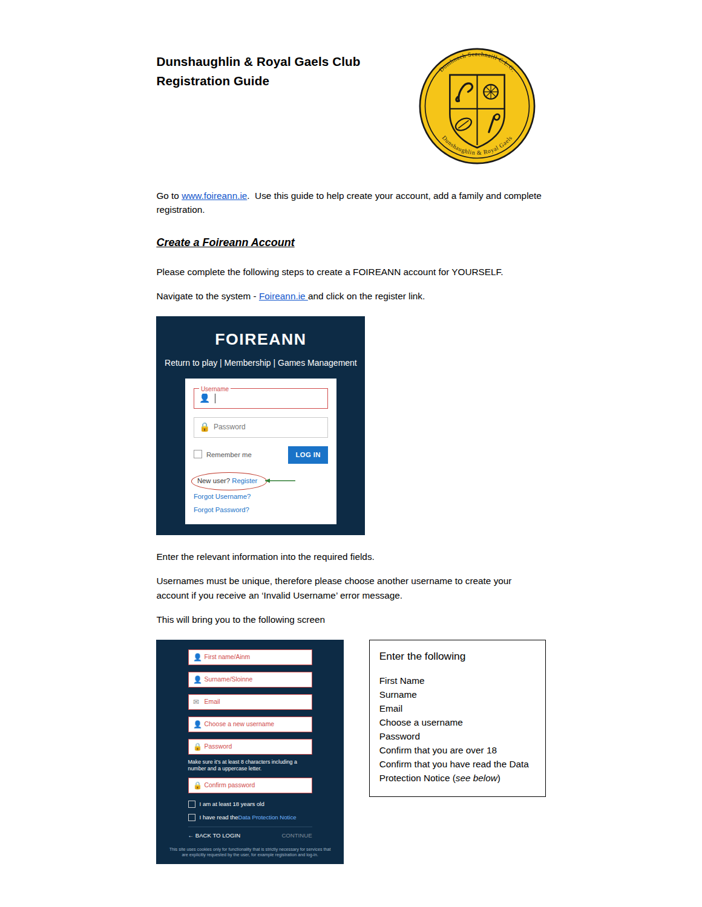Dunshaughlin & Royal Gaels Club Registration Guide
Domhnach Seachnaill C.L.G. Dunshaughlin & Royal Gaels
Go to www.foireann.ie. Use this guide to help create your account, add a family and complete registration.
Create a Foireann Account
Please complete the following steps to create a FOIREANN account for YOURSELF.
Navigate to the system - Foireann.ie and click on the register link.
FOIREANN
Return to play | Membership | Games Management
Username 👤
🔒 Password
Remember me LOG IN
New user? Register
Forgot Username?
Forgot Password?
Enter the relevant information into the required fields.
Usernames must be unique, therefore please choose another username to create your account if you receive an ‘Invalid Username’ error message.
This will bring you to the following screen
👤First name/Ainm
👤Surname/Sloinne
✉Email
👤Choose a new username
🔒Password
Make sure it’s at least 8 characters including a
number and a uppercase letter.
🔒Confirm password
I am at least 18 years old
I have read the Data Protection Notice
← BACK TO LOGIN CONTINUE
This site uses cookies only for functionality that is strictly necessary for services that
are explicitly requested by the user, for example registration and log-in.
Enter the following
First Name
Surname
Email
Choose a username
Password
Confirm that you are over 18
Confirm that you have read the Data
Protection Notice (see below)